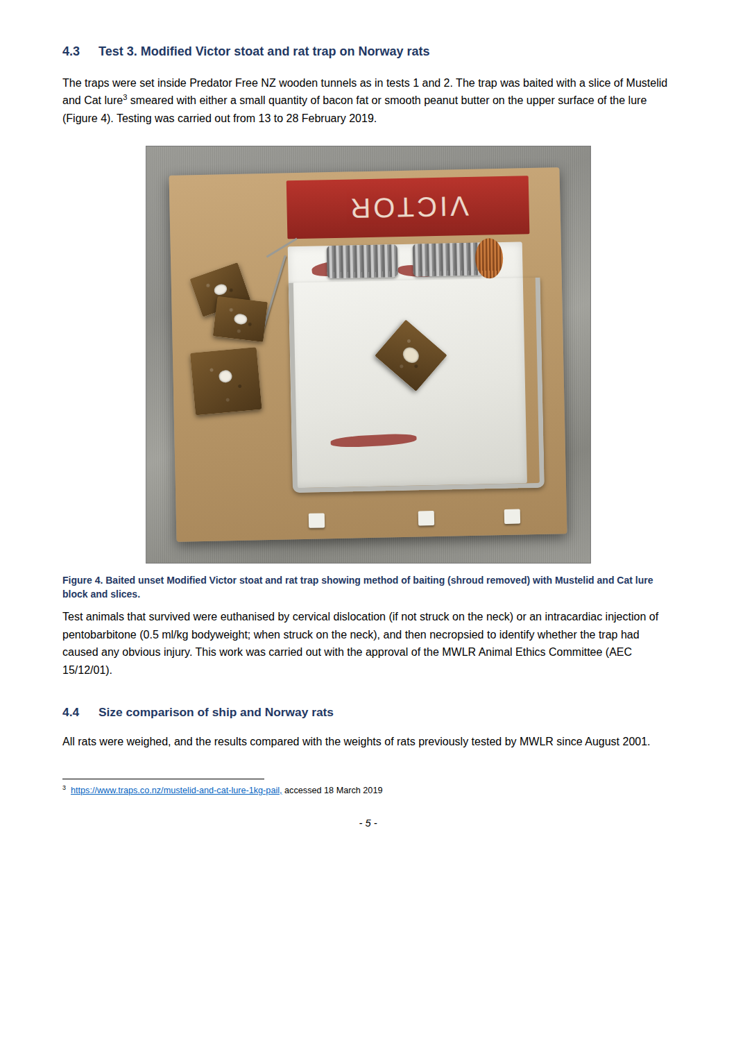4.3 Test 3. Modified Victor stoat and rat trap on Norway rats
The traps were set inside Predator Free NZ wooden tunnels as in tests 1 and 2. The trap was baited with a slice of Mustelid and Cat lure3 smeared with either a small quantity of bacon fat or smooth peanut butter on the upper surface of the lure (Figure 4). Testing was carried out from 13 to 28 February 2019.
VICTOR
Figure 4. Baited unset Modified Victor stoat and rat trap showing method of baiting (shroud removed) with Mustelid and Cat lure block and slices.
Test animals that survived were euthanised by cervical dislocation (if not struck on the neck) or an intracardiac injection of pentobarbitone (0.5 ml/kg bodyweight; when struck on the neck), and then necropsied to identify whether the trap had caused any obvious injury. This work was carried out with the approval of the MWLR Animal Ethics Committee (AEC 15/12/01).
4.4 Size comparison of ship and Norway rats
All rats were weighed, and the results compared with the weights of rats previously tested by MWLR since August 2001.
3 https://www.traps.co.nz/mustelid-and-cat-lure-1kg-pail, accessed 18 March 2019
- 5 -